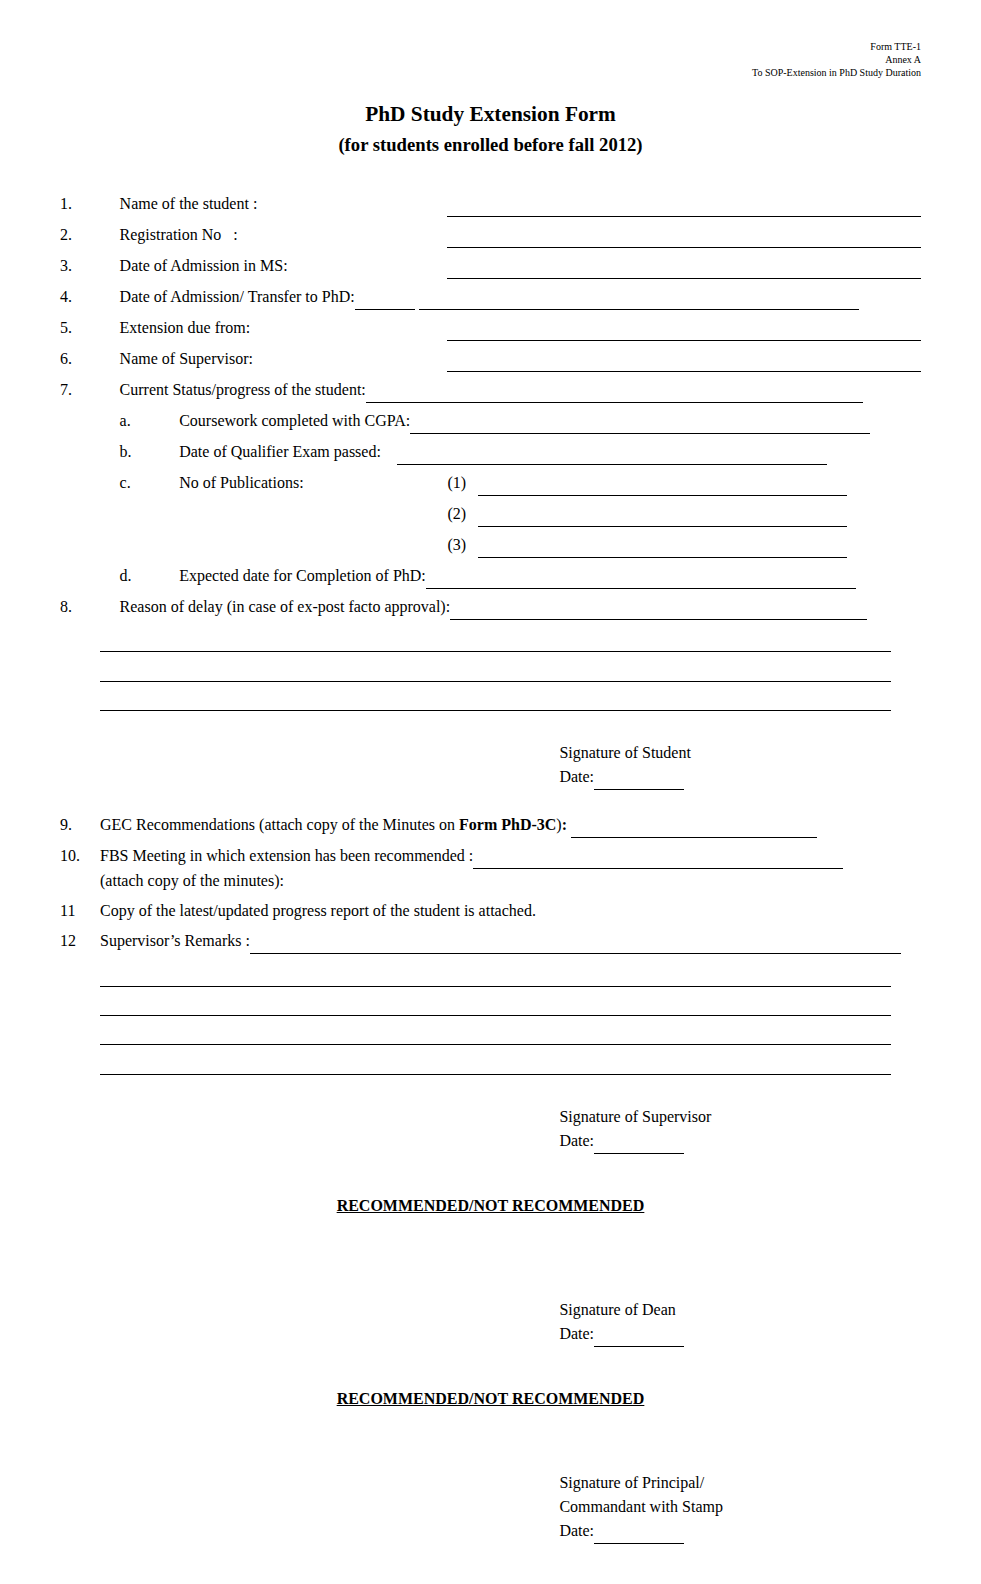Form TTE-1
Annex A
To SOP-Extension in PhD Study Duration
PhD Study Extension Form
(for students enrolled before fall 2012)
| 1. | Name of the student : | |
| 2. | Registration No : | |
| 3. | Date of Admission in MS: | |
| 4. | Date of Admission/ Transfer to PhD: |
| 5. | Extension due from: | |
| 6. | Name of Supervisor: | |
| 7. | Current Status/progress of the student: |
| | a. | Coursework completed with CGPA: |
| | b. | Date of Qualifier Exam passed: |
| | c. | No of Publications: | (1) |
| | | | (2) |
| | | | (3) |
| | d. | Expected date for Completion of PhD: |
| 8. | Reason of delay (in case of ex-post facto approval): |
Signature of Student
Date:
| 9. | GEC Recommendations (attach copy of the Minutes on Form PhD-3C ) : |
| 10. | FBS Meeting in which extension has been recommended : (attach copy of the minutes): |
| 11 | Copy of the latest/updated progress report of the student is attached. |
| 12 | Supervisor’s Remarks : |
Signature of Supervisor
Date:
RECOMMENDED/NOT RECOMMENDED
Signature of Dean
Date:
RECOMMENDED/NOT RECOMMENDED
Signature of Principal/
Commandant with Stamp
Date: